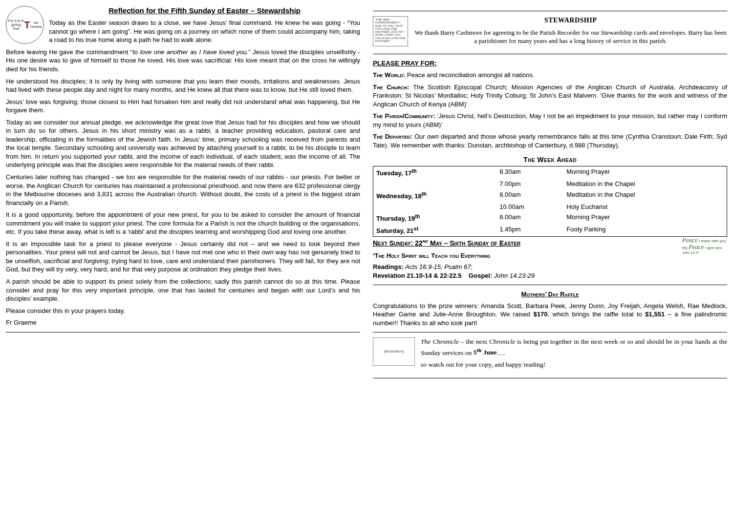For it is in giving that T we receive
Reflection for the Fifth Sunday of Easter – Stewardship
Today as the Easter season draws to a close, we have Jesus’ final command. He knew he was going - “You cannot go where I am going”. He was going on a journey on which none of them could accompany him, taking a road to his true home along a path he had to walk alone.
Before leaving He gave the commandment “to love one another as I have loved you.” Jesus loved the disciples unselfishly - His one desire was to give of himself to those he loved. His love was sacrificial: His love meant that on the cross he willingly died for his friends.
He understood his disciples; it is only by living with someone that you learn their moods, irritations and weaknesses. Jesus had lived with these people day and night for many months, and He knew all that there was to know, but He still loved them.
Jesus’ love was forgiving; those closest to Him had forsaken him and really did not understand what was happening, but He forgave them.
Today as we consider our annual pledge, we acknowledge the great love that Jesus had for his disciples and how we should in turn do so for others. Jesus in his short ministry was as a rabbi, a teacher providing education, pastoral care and leadership, officiating in the formalities of the Jewish faith. In Jesus’ time, primary schooling was received from parents and the local temple. Secondary schooling and university was achieved by attaching yourself to a rabbi, to be his disciple to learn from him. In return you supported your rabbi, and the income of each individual, of each student, was the income of all. The underlying principle was that the disciples were responsible for the material needs of their rabbi.
Centuries later nothing has changed - we too are responsible for the material needs of our rabbis - our priests. For better or worse, the Anglican Church for centuries has maintained a professional priesthood, and now there are 632 professional clergy in the Melbourne dioceses and 3,831 across the Australian church. Without doubt, the costs of a priest is the biggest strain financially on a Parish.
It is a good opportunity, before the appointment of your new priest, for you to be asked to consider the amount of financial commitment you will make to support your priest. The core formula for a Parish is not the church building or the organisations, etc. If you take these away, what is left is a ‘rabbi’ and the disciples learning and worshipping God and loving one another.
It is an impossible task for a priest to please everyone - Jesus certainly did not – and we need to look beyond their personalities. Your priest will not and cannot be Jesus, but I have not met one who in their own way has not genuinely tried to be unselfish, sacrificial and forgiving; trying hard to love, care and understand their parishioners. They will fail, for they are not God, but they will try very, very hard, and for that very purpose at ordination they pledge their lives.
A parish should be able to support its priest solely from the collections; sadly this parish cannot do so at this time. Please consider and pray for this very important principle, one that has lasted for centuries and began with our Lord’s and his disciples’ example.
Please consider this in your prayers today.
Fr Graeme
“THE NEW COMMANDMENT I GIVE TO YOU, THAT YOU LOVE ONE ANOTHER; JUST AS I HAVE LOVED YOU, YOU ALSO LOVE ONE ANOTHER.”
STEWARDSHIP
We thank Barry Cashmore for agreeing to be the Parish Recorder for our Stewardship cards and envelopes. Barry has been a parishioner for many years and has a long history of service in this parish.
PLEASE PRAY FOR:
The World: Peace and reconciliation amongst all nations.
The Church: The Scottish Episcopal Church; Mission Agencies of the Anglican Church of Australia; Archdeaconry of Frankston; St Nicolas’ Mordialloc; Holy Trinity Coburg; St John’s East Malvern. ‘Give thanks for the work and witness of the Anglican Church of Kenya (ABM)’
The Parish/Community: ‘Jesus Christ, hell’s Destruction, May I not be an impediment to your mission, but rather may I conform my mind to yours (ABM)’
The Departed: Our own departed and those whose yearly remembrance falls at this time (Cynthia Cranstoun; Dale Firth; Syd Tate). We remember with thanks: Dunstan, archbishop of Canterbury, d.988 (Thursday).
The Week Ahead
| Tuesday, 17 th | 8.30am | Morning Prayer |
| | 7.00pm | Meditation in the Chapel |
| Wednesday, 18 th | 8.00am | Meditation in the Chapel |
| | 10.00am | Holy Eucharist |
| Thursday, 19 th | 8.00am | Morning Prayer |
| Saturday, 21 st | 1.45pm | Footy Parking |
Peace I leave with you;
My Peace I give you.
John 14.27
Next Sunday: 22nd May – Sixth Sunday of Easter
‘The Holy Spirit will Teach you Everything
Readings: Acts 16.9-15; Psalm 67;
Revelation 21.10-14 & 22-22.5 Gospel: John 14.23-29
Mothers’ Day Raffle
Congratulations to the prize winners: Amanda Scott, Barbara Peek, Jenny Dunn, Joy Freijah, Angela Welsh, Rae Medlock, Heather Game and Julie-Anne Broughton. We raised $170, which brings the raffle total to $1,551 – a fine palindromic number!! Thanks to all who took part!
[illustration]
The Chronicle – the next Chronicle is being put together in the next week or so and should be in your hands at the Sunday services on 5th June….
so watch out for your copy, and happy reading!